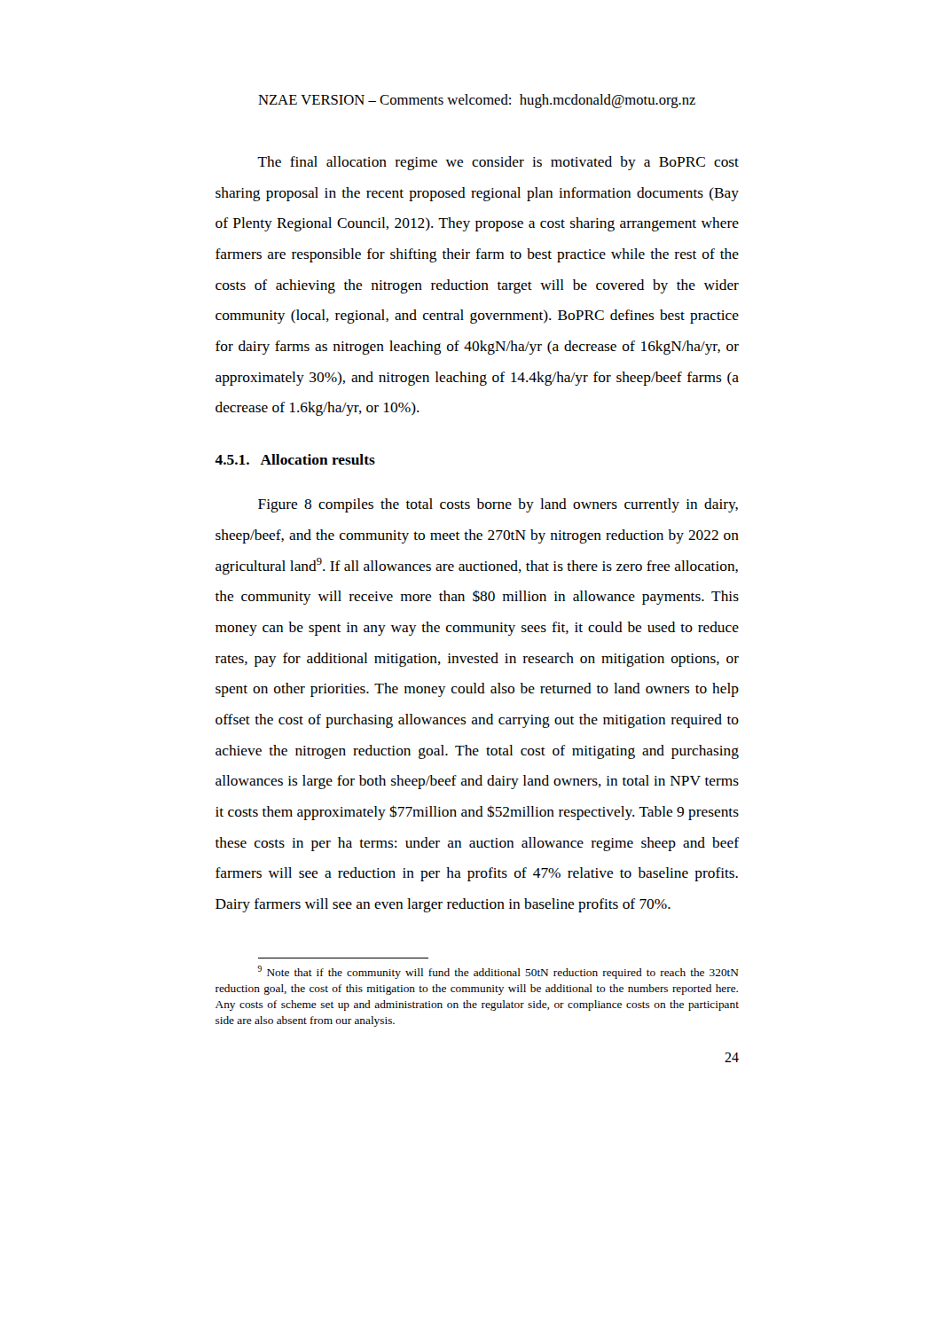NZAE VERSION – Comments welcomed: hugh.mcdonald@motu.org.nz
The final allocation regime we consider is motivated by a BoPRC cost sharing proposal in the recent proposed regional plan information documents (Bay of Plenty Regional Council, 2012). They propose a cost sharing arrangement where farmers are responsible for shifting their farm to best practice while the rest of the costs of achieving the nitrogen reduction target will be covered by the wider community (local, regional, and central government). BoPRC defines best practice for dairy farms as nitrogen leaching of 40kgN/ha/yr (a decrease of 16kgN/ha/yr, or approximately 30%), and nitrogen leaching of 14.4kg/ha/yr for sheep/beef farms (a decrease of 1.6kg/ha/yr, or 10%).
4.5.1. Allocation results
Figure 8 compiles the total costs borne by land owners currently in dairy, sheep/beef, and the community to meet the 270tN by nitrogen reduction by 2022 on agricultural land9. If all allowances are auctioned, that is there is zero free allocation, the community will receive more than $80 million in allowance payments. This money can be spent in any way the community sees fit, it could be used to reduce rates, pay for additional mitigation, invested in research on mitigation options, or spent on other priorities. The money could also be returned to land owners to help offset the cost of purchasing allowances and carrying out the mitigation required to achieve the nitrogen reduction goal. The total cost of mitigating and purchasing allowances is large for both sheep/beef and dairy land owners, in total in NPV terms it costs them approximately $77million and $52million respectively. Table 9 presents these costs in per ha terms: under an auction allowance regime sheep and beef farmers will see a reduction in per ha profits of 47% relative to baseline profits. Dairy farmers will see an even larger reduction in baseline profits of 70%.
9 Note that if the community will fund the additional 50tN reduction required to reach the 320tN reduction goal, the cost of this mitigation to the community will be additional to the numbers reported here. Any costs of scheme set up and administration on the regulator side, or compliance costs on the participant side are also absent from our analysis.
24